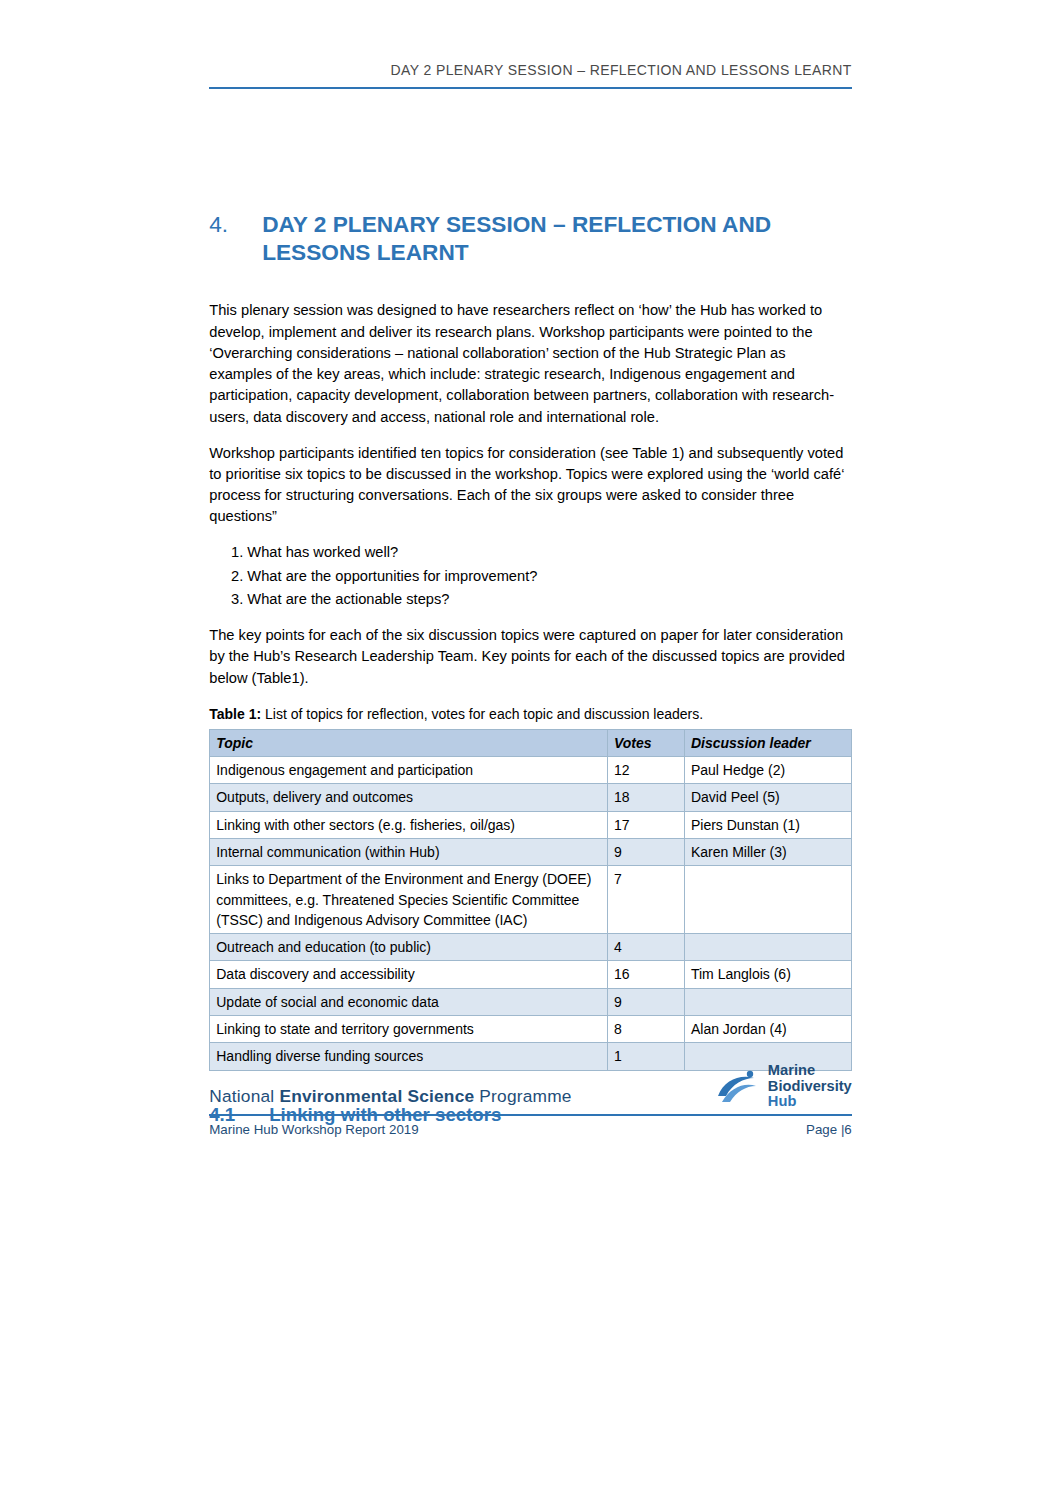Day 2 Plenary Session – Reflection and Lessons Learnt
4. Day 2 Plenary Session – Reflection and Lessons Learnt
This plenary session was designed to have researchers reflect on ‘how’ the Hub has worked to develop, implement and deliver its research plans. Workshop participants were pointed to the ‘Overarching considerations – national collaboration’ section of the Hub Strategic Plan as examples of the key areas, which include: strategic research, Indigenous engagement and participation, capacity development, collaboration between partners, collaboration with research-users, data discovery and access, national role and international role.
Workshop participants identified ten topics for consideration (see Table 1) and subsequently voted to prioritise six topics to be discussed in the workshop. Topics were explored using the ‘world café‘ process for structuring conversations. Each of the six groups were asked to consider three questions”
What has worked well?
What are the opportunities for improvement?
What are the actionable steps?
The key points for each of the six discussion topics were captured on paper for later consideration by the Hub’s Research Leadership Team. Key points for each of the discussed topics are provided below (Table1).
Table 1: List of topics for reflection, votes for each topic and discussion leaders.
| Topic | Votes | Discussion leader |
| --- | --- | --- |
| Indigenous engagement and participation | 12 | Paul Hedge (2) |
| Outputs, delivery and outcomes | 18 | David Peel (5) |
| Linking with other sectors (e.g. fisheries, oil/gas) | 17 | Piers Dunstan (1) |
| Internal communication (within Hub) | 9 | Karen Miller (3) |
| Links to Department of the Environment and Energy (DOEE) committees, e.g. Threatened Species Scientific Committee (TSSC) and Indigenous Advisory Committee (IAC) | 7 | |
| Outreach and education (to public) | 4 | |
| Data discovery and accessibility | 16 | Tim Langlois (6) |
| Update of social and economic data | 9 | |
| Linking to state and territory governments | 8 | Alan Jordan (4) |
| Handling diverse funding sources | 1 | |
4.1 Linking with other sectors
National Environmental Science Programme
Marine
Biodiversity
Hub
Marine Hub Workshop Report 2019 Page |6